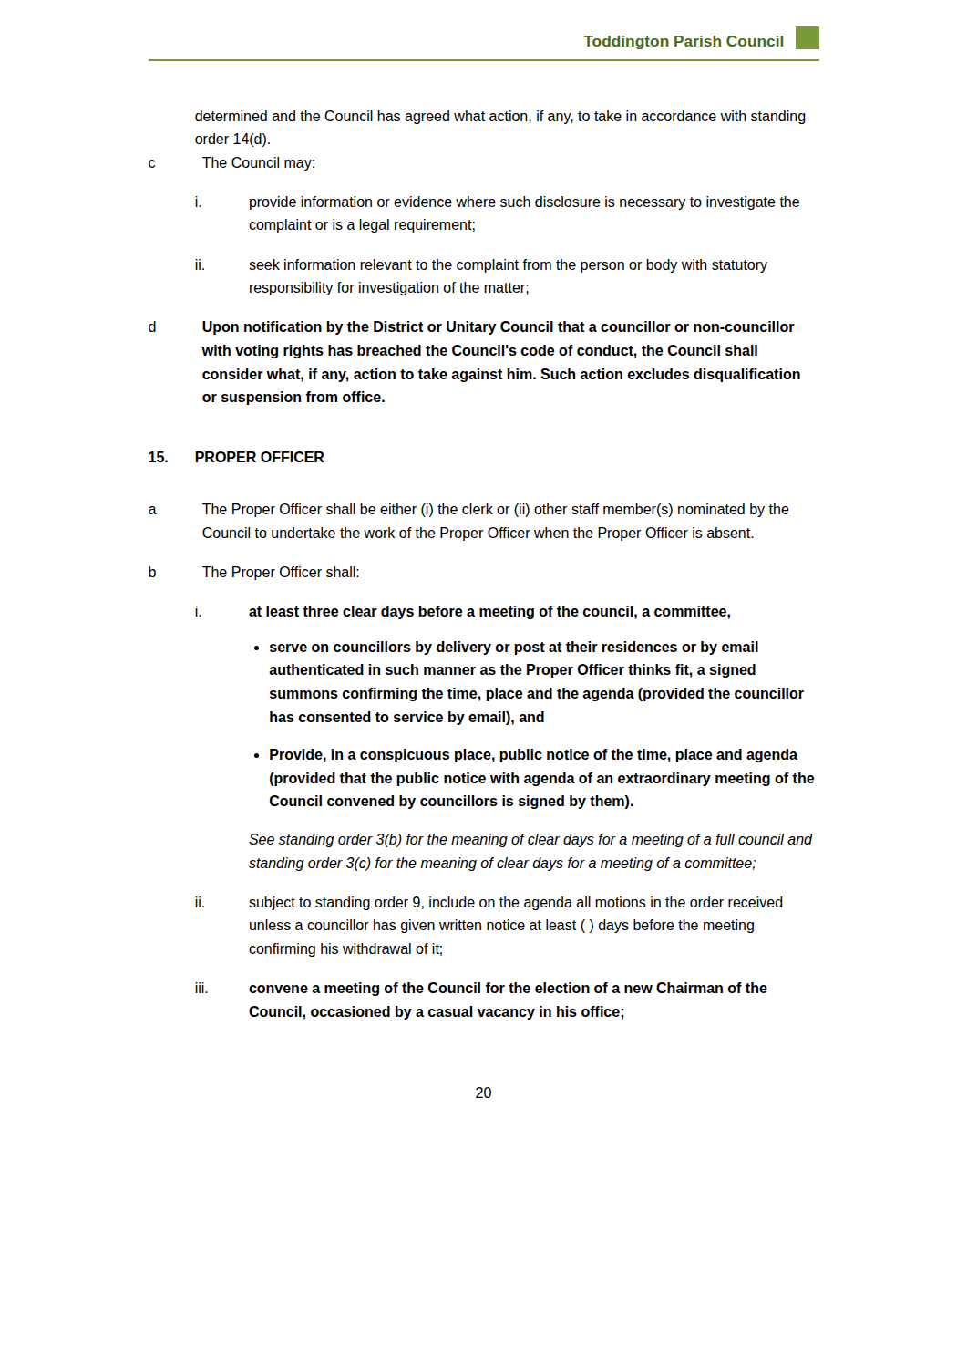Toddington Parish Council
determined and the Council has agreed what action, if any, to take in accordance with standing order 14(d).
c
The Council may:
i.
provide information or evidence where such disclosure is necessary to investigate the complaint or is a legal requirement;
ii.
seek information relevant to the complaint from the person or body with statutory responsibility for investigation of the matter;
d
Upon notification by the District or Unitary Council that a councillor or non-councillor with voting rights has breached the Council's code of conduct, the Council shall consider what, if any, action to take against him. Such action excludes disqualification or suspension from office.
15. PROPER OFFICER
a
The Proper Officer shall be either (i) the clerk or (ii) other staff member(s) nominated by the Council to undertake the work of the Proper Officer when the Proper Officer is absent.
b
The Proper Officer shall:
i.
at least three clear days before a meeting of the council, a committee,
serve on councillors by delivery or post at their residences or by email authenticated in such manner as the Proper Officer thinks fit, a signed summons confirming the time, place and the agenda (provided the councillor has consented to service by email), and
Provide, in a conspicuous place, public notice of the time, place and agenda (provided that the public notice with agenda of an extraordinary meeting of the Council convened by councillors is signed by them).
See standing order 3(b) for the meaning of clear days for a meeting of a full council and standing order 3(c) for the meaning of clear days for a meeting of a committee;
ii.
subject to standing order 9, include on the agenda all motions in the order received unless a councillor has given written notice at least ( ) days before the meeting confirming his withdrawal of it;
iii.
convene a meeting of the Council for the election of a new Chairman of the Council, occasioned by a casual vacancy in his office;
20